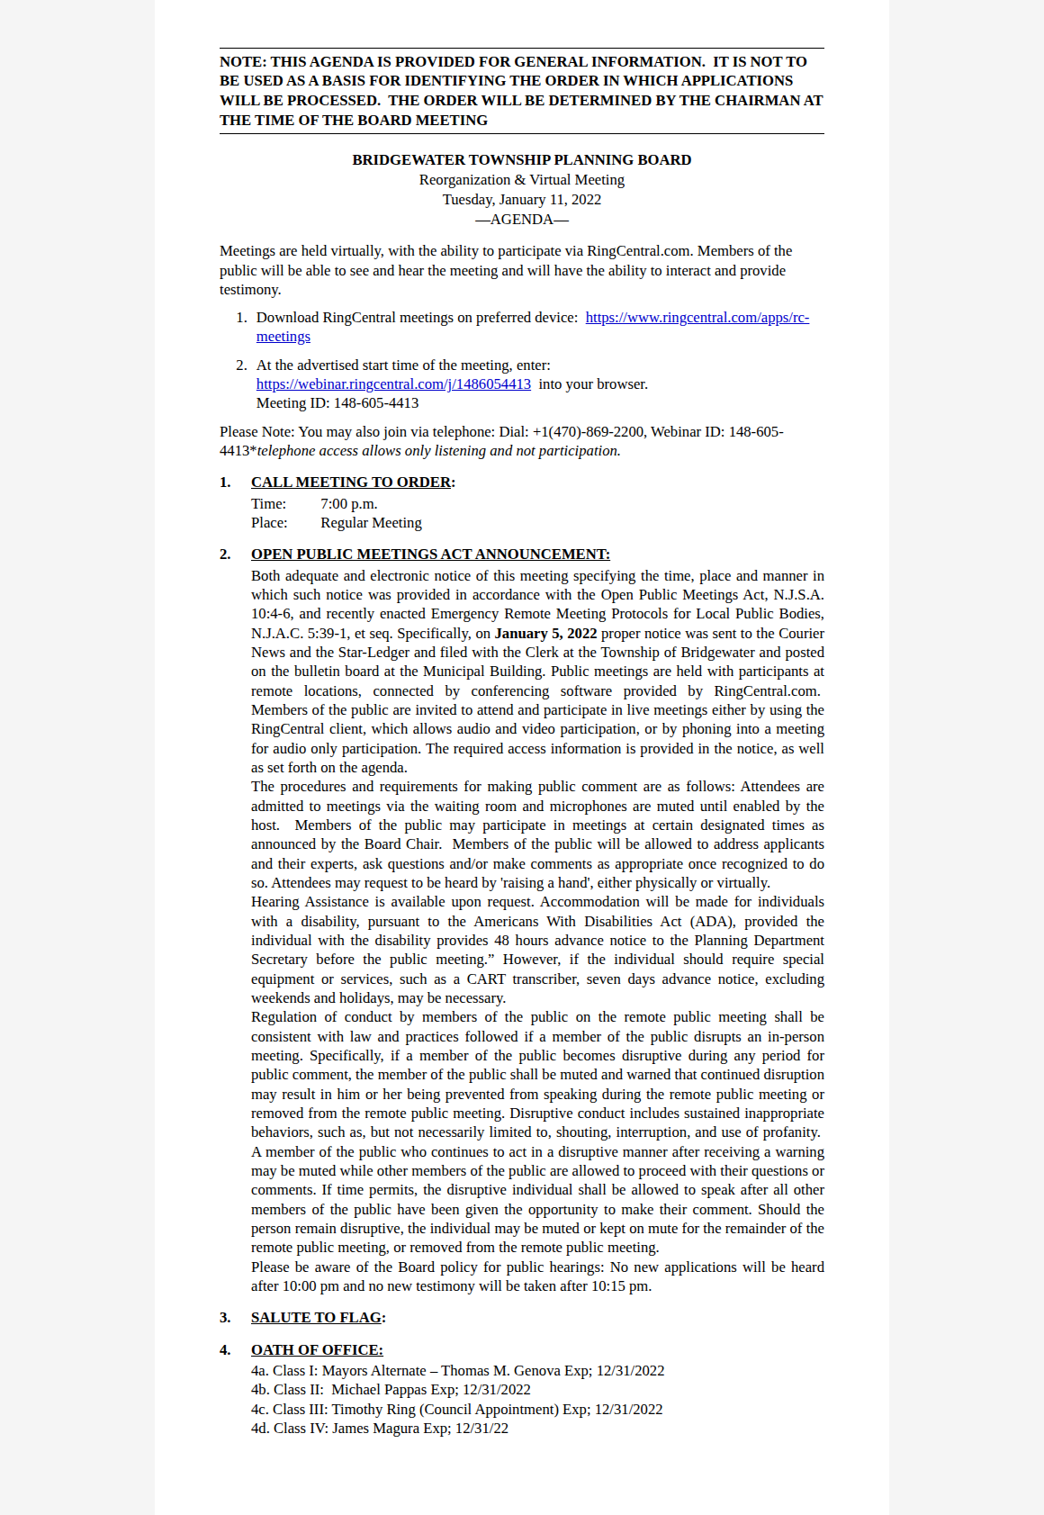NOTE: THIS AGENDA IS PROVIDED FOR GENERAL INFORMATION. IT IS NOT TO BE USED AS A BASIS FOR IDENTIFYING THE ORDER IN WHICH APPLICATIONS WILL BE PROCESSED. THE ORDER WILL BE DETERMINED BY THE CHAIRMAN AT THE TIME OF THE BOARD MEETING
Bridgewater Township Planning Board
Reorganization & Virtual Meeting
Tuesday, January 11, 2022
—AGENDA—
Meetings are held virtually, with the ability to participate via RingCentral.com. Members of the public will be able to see and hear the meeting and will have the ability to interact and provide testimony.
Download RingCentral meetings on preferred device: https://www.ringcentral.com/apps/rc-meetings
At the advertised start time of the meeting, enter: https://webinar.ringcentral.com/j/1486054413 into your browser.
Meeting ID: 148-605-4413
Please Note: You may also join via telephone: Dial: +1(470)-869-2200, Webinar ID: 148-605-4413*telephone access allows only listening and not participation.
Call Meeting to Order:
| Time: | 7:00 p.m. |
| Place: | Regular Meeting |
Open Public Meetings Act Announcement:
Both adequate and electronic notice of this meeting specifying the time, place and manner in which such notice was provided in accordance with the Open Public Meetings Act, N.J.S.A. 10:4-6, and recently enacted Emergency Remote Meeting Protocols for Local Public Bodies, N.J.A.C. 5:39-1, et seq. Specifically, on January 5, 2022 proper notice was sent to the Courier News and the Star-Ledger and filed with the Clerk at the Township of Bridgewater and posted on the bulletin board at the Municipal Building. Public meetings are held with participants at remote locations, connected by conferencing software provided by RingCentral.com. Members of the public are invited to attend and participate in live meetings either by using the RingCentral client, which allows audio and video participation, or by phoning into a meeting for audio only participation. The required access information is provided in the notice, as well as set forth on the agenda.
The procedures and requirements for making public comment are as follows: Attendees are admitted to meetings via the waiting room and microphones are muted until enabled by the host. Members of the public may participate in meetings at certain designated times as announced by the Board Chair. Members of the public will be allowed to address applicants and their experts, ask questions and/or make comments as appropriate once recognized to do so. Attendees may request to be heard by 'raising a hand', either physically or virtually.
Hearing Assistance is available upon request. Accommodation will be made for individuals with a disability, pursuant to the Americans With Disabilities Act (ADA), provided the individual with the disability provides 48 hours advance notice to the Planning Department Secretary before the public meeting.” However, if the individual should require special equipment or services, such as a CART transcriber, seven days advance notice, excluding weekends and holidays, may be necessary.
Regulation of conduct by members of the public on the remote public meeting shall be consistent with law and practices followed if a member of the public disrupts an in-person meeting. Specifically, if a member of the public becomes disruptive during any period for public comment, the member of the public shall be muted and warned that continued disruption may result in him or her being prevented from speaking during the remote public meeting or removed from the remote public meeting. Disruptive conduct includes sustained inappropriate behaviors, such as, but not necessarily limited to, shouting, interruption, and use of profanity. A member of the public who continues to act in a disruptive manner after receiving a warning may be muted while other members of the public are allowed to proceed with their questions or comments. If time permits, the disruptive individual shall be allowed to speak after all other members of the public have been given the opportunity to make their comment. Should the person remain disruptive, the individual may be muted or kept on mute for the remainder of the remote public meeting, or removed from the remote public meeting.
Please be aware of the Board policy for public hearings: No new applications will be heard after 10:00 pm and no new testimony will be taken after 10:15 pm.
Salute to Flag:
Oath of Office:
4a. Class I: Mayors Alternate – Thomas M. Genova Exp; 12/31/2022
4b. Class II: Michael Pappas Exp; 12/31/2022
4c. Class III: Timothy Ring (Council Appointment) Exp; 12/31/2022
4d. Class IV: James Magura Exp; 12/31/22